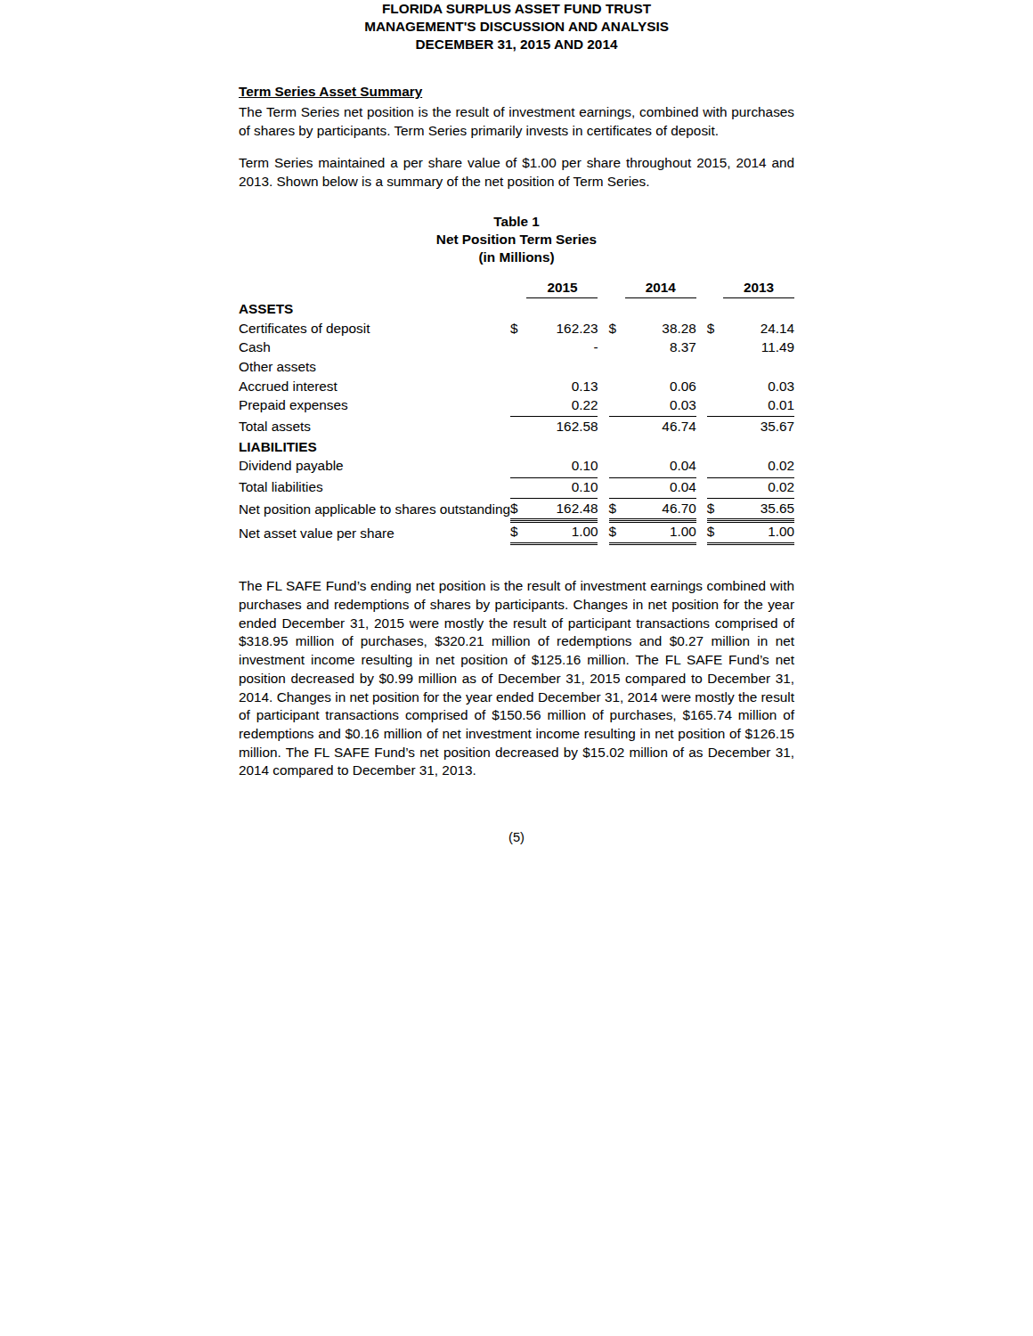FLORIDA SURPLUS ASSET FUND TRUST
MANAGEMENT'S DISCUSSION AND ANALYSIS
DECEMBER 31, 2015 AND 2014
Term Series Asset Summary
The Term Series net position is the result of investment earnings, combined with purchases of shares by participants. Term Series primarily invests in certificates of deposit.
Term Series maintained a per share value of $1.00 per share throughout 2015, 2014 and 2013. Shown below is a summary of the net position of Term Series.
Table 1
Net Position Term Series
(in Millions)
| | | 2015 | | | 2014 | | | 2013 |
| ASSETS | | | | | | | | |
| Certificates of deposit | $ | 162.23 | | $ | 38.28 | | $ | 24.14 |
| Cash | | - | | | 8.37 | | | 11.49 |
| Other assets | | | | | | | | |
| Accrued interest | | 0.13 | | | 0.06 | | | 0.03 |
| Prepaid expenses | | 0.22 | | | 0.03 | | | 0.01 |
| Total assets | | 162.58 | | | 46.74 | | | 35.67 |
| LIABILITIES | | | | | | | | |
| Dividend payable | | 0.10 | | | 0.04 | | | 0.02 |
| Total liabilities | | 0.10 | | | 0.04 | | | 0.02 |
| Net position applicable to shares outstanding | $ | 162.48 | | $ | 46.70 | | $ | 35.65 |
| Net asset value per share | $ | 1.00 | | $ | 1.00 | | $ | 1.00 |
The FL SAFE Fund’s ending net position is the result of investment earnings combined with purchases and redemptions of shares by participants. Changes in net position for the year ended December 31, 2015 were mostly the result of participant transactions comprised of $318.95 million of purchases, $320.21 million of redemptions and $0.27 million in net investment income resulting in net position of $125.16 million. The FL SAFE Fund’s net position decreased by $0.99 million as of December 31, 2015 compared to December 31, 2014. Changes in net position for the year ended December 31, 2014 were mostly the result of participant transactions comprised of $150.56 million of purchases, $165.74 million of redemptions and $0.16 million of net investment income resulting in net position of $126.15 million. The FL SAFE Fund’s net position decreased by $15.02 million of as December 31, 2014 compared to December 31, 2013.
(5)